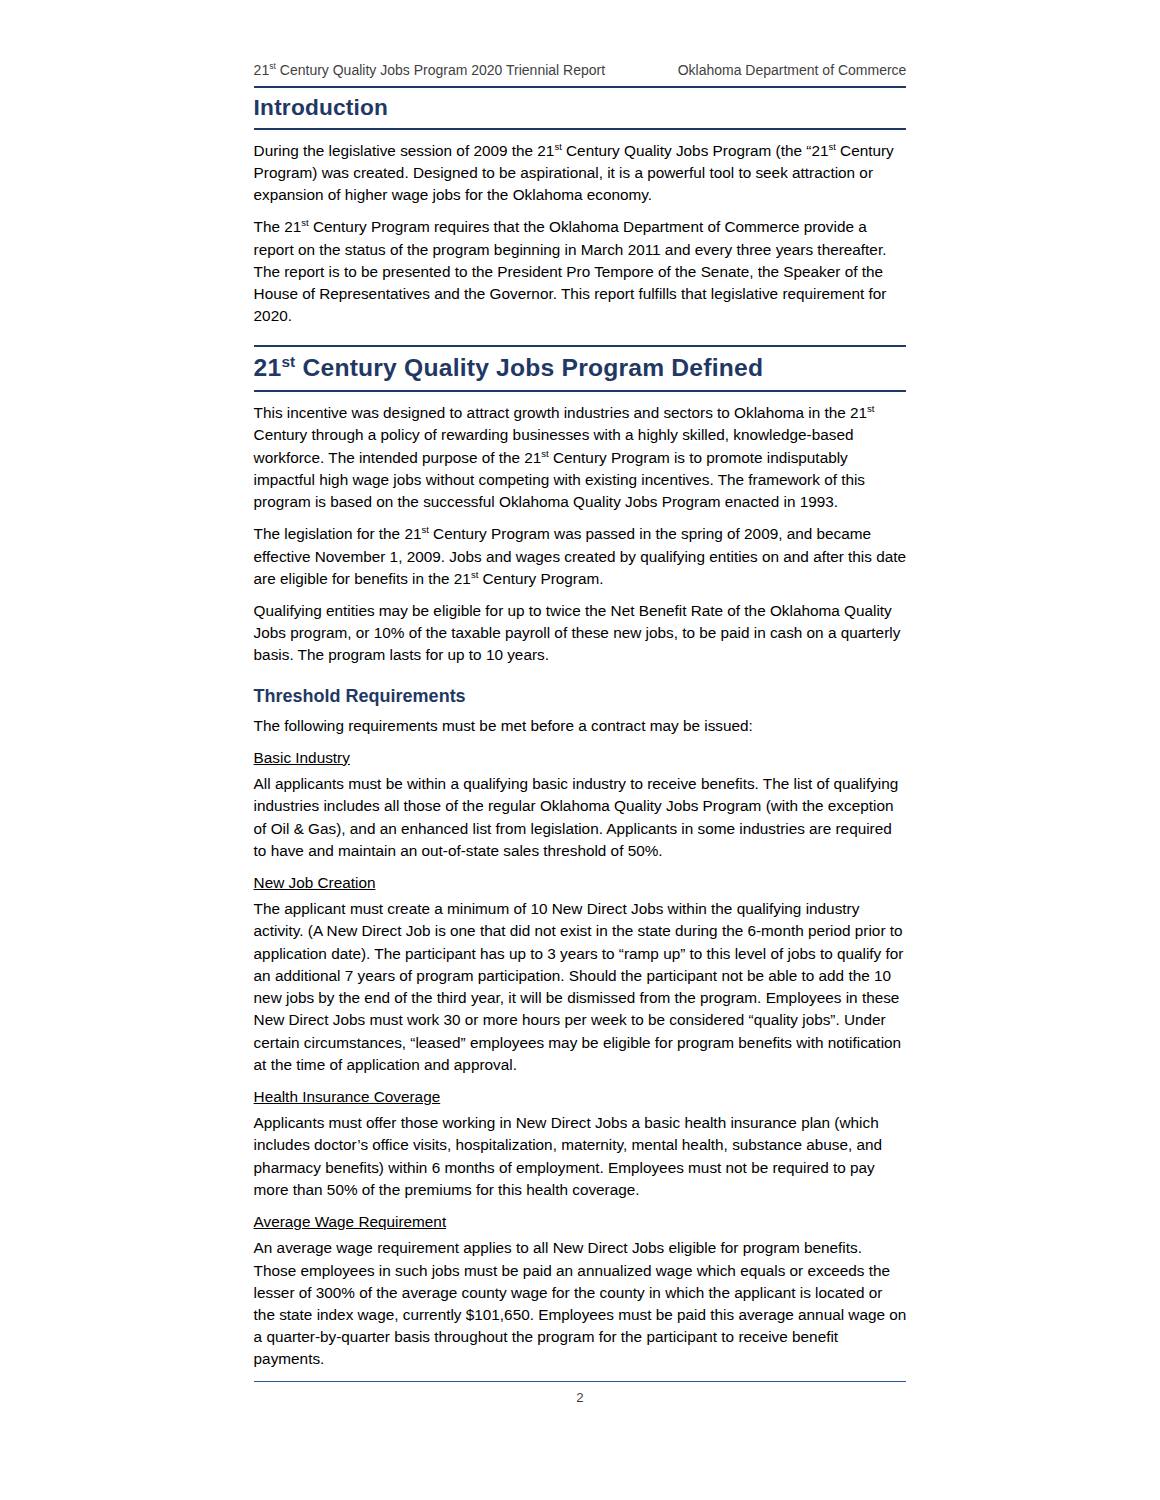21st Century Quality Jobs Program 2020 Triennial Report
Oklahoma Department of Commerce
Introduction
During the legislative session of 2009 the 21st Century Quality Jobs Program (the “21st Century Program) was created. Designed to be aspirational, it is a powerful tool to seek attraction or expansion of higher wage jobs for the Oklahoma economy.
The 21st Century Program requires that the Oklahoma Department of Commerce provide a report on the status of the program beginning in March 2011 and every three years thereafter. The report is to be presented to the President Pro Tempore of the Senate, the Speaker of the House of Representatives and the Governor. This report fulfills that legislative requirement for 2020.
21st Century Quality Jobs Program Defined
This incentive was designed to attract growth industries and sectors to Oklahoma in the 21st Century through a policy of rewarding businesses with a highly skilled, knowledge-based workforce. The intended purpose of the 21st Century Program is to promote indisputably impactful high wage jobs without competing with existing incentives. The framework of this program is based on the successful Oklahoma Quality Jobs Program enacted in 1993.
The legislation for the 21st Century Program was passed in the spring of 2009, and became effective November 1, 2009. Jobs and wages created by qualifying entities on and after this date are eligible for benefits in the 21st Century Program.
Qualifying entities may be eligible for up to twice the Net Benefit Rate of the Oklahoma Quality Jobs program, or 10% of the taxable payroll of these new jobs, to be paid in cash on a quarterly basis. The program lasts for up to 10 years.
Threshold Requirements
The following requirements must be met before a contract may be issued:
Basic Industry
All applicants must be within a qualifying basic industry to receive benefits. The list of qualifying industries includes all those of the regular Oklahoma Quality Jobs Program (with the exception of Oil & Gas), and an enhanced list from legislation. Applicants in some industries are required to have and maintain an out-of-state sales threshold of 50%.
New Job Creation
The applicant must create a minimum of 10 New Direct Jobs within the qualifying industry activity. (A New Direct Job is one that did not exist in the state during the 6-month period prior to application date). The participant has up to 3 years to “ramp up” to this level of jobs to qualify for an additional 7 years of program participation. Should the participant not be able to add the 10 new jobs by the end of the third year, it will be dismissed from the program. Employees in these New Direct Jobs must work 30 or more hours per week to be considered “quality jobs”. Under certain circumstances, “leased” employees may be eligible for program benefits with notification at the time of application and approval.
Health Insurance Coverage
Applicants must offer those working in New Direct Jobs a basic health insurance plan (which includes doctor’s office visits, hospitalization, maternity, mental health, substance abuse, and pharmacy benefits) within 6 months of employment. Employees must not be required to pay more than 50% of the premiums for this health coverage.
Average Wage Requirement
An average wage requirement applies to all New Direct Jobs eligible for program benefits. Those employees in such jobs must be paid an annualized wage which equals or exceeds the lesser of 300% of the average county wage for the county in which the applicant is located or the state index wage, currently $101,650. Employees must be paid this average annual wage on a quarter-by-quarter basis throughout the program for the participant to receive benefit payments.
2